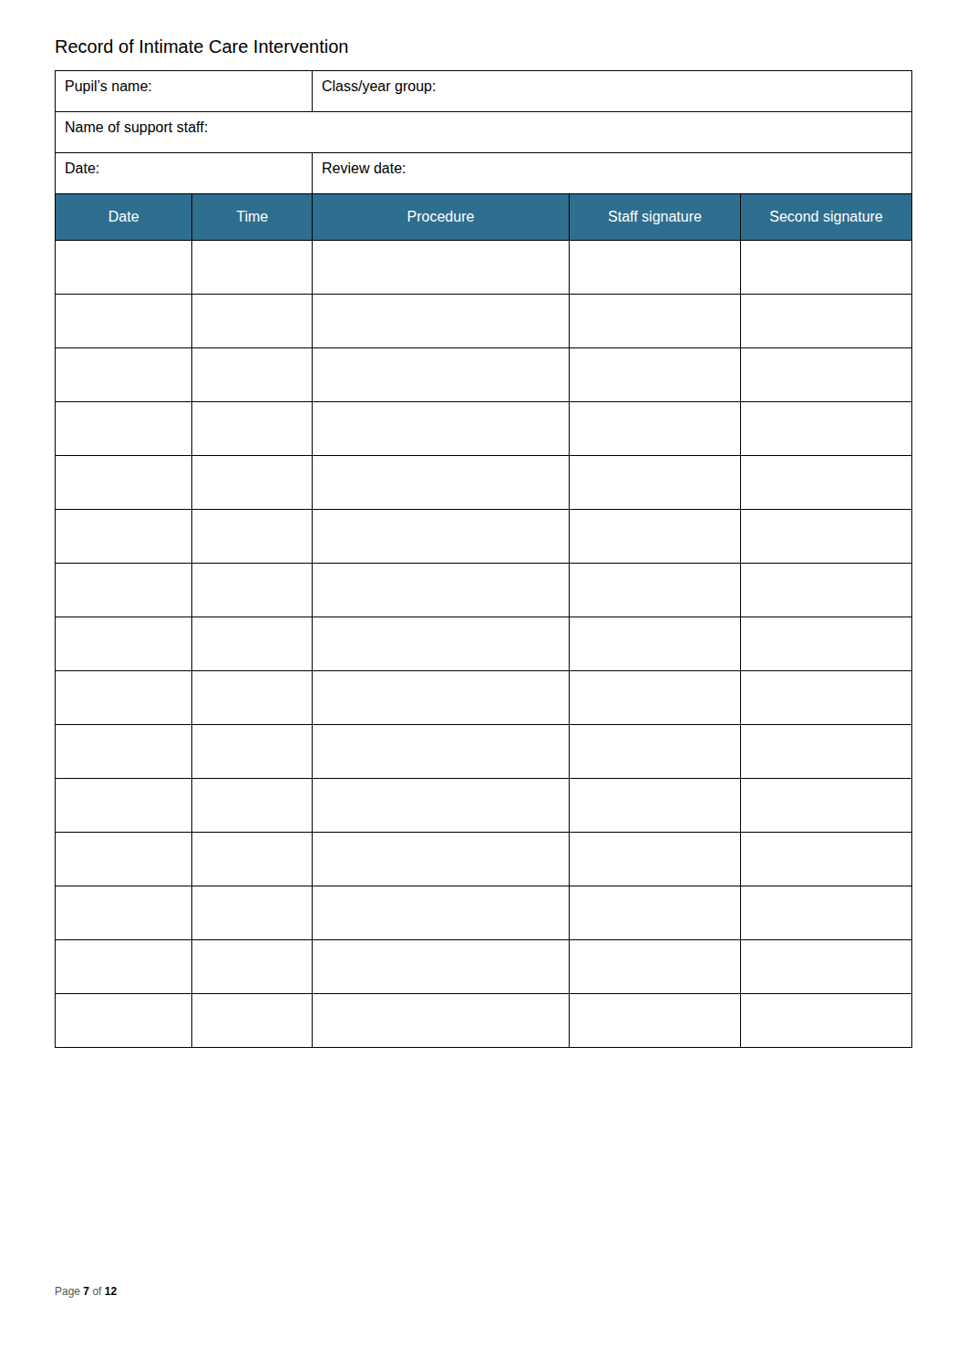Record of Intimate Care Intervention
| Pupil’s name: | Class/year group: |
| Name of support staff: |
| Date: | Review date: |
| Date | Time | Procedure | Staff signature | Second signature |
Page 7 of 12